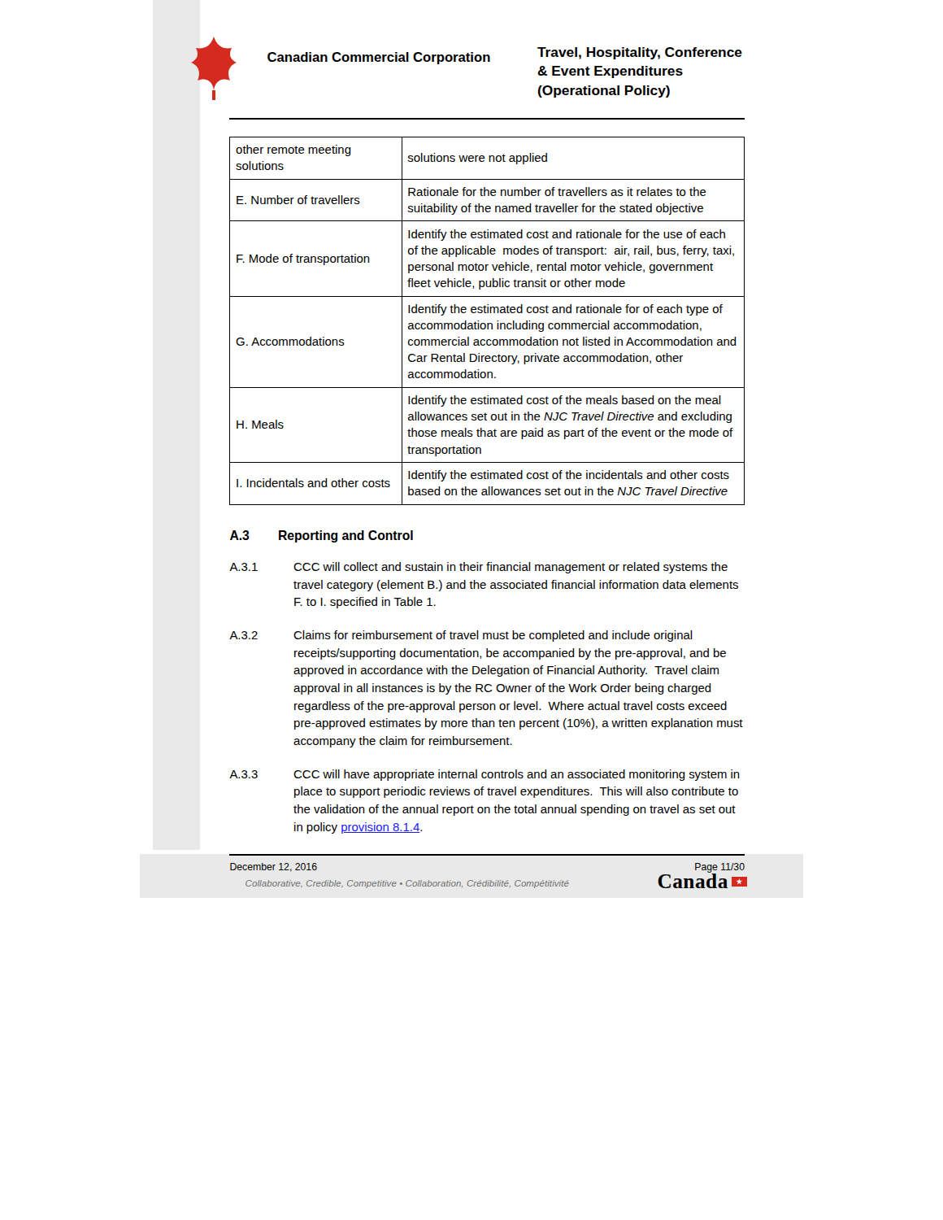Canadian Commercial Corporation
Travel, Hospitality, Conference & Event Expenditures (Operational Policy)
| other remote meeting solutions | solutions were not applied |
| E. Number of travellers | Rationale for the number of travellers as it relates to the suitability of the named traveller for the stated objective |
| F. Mode of transportation | Identify the estimated cost and rationale for the use of each of the applicable modes of transport: air, rail, bus, ferry, taxi, personal motor vehicle, rental motor vehicle, government fleet vehicle, public transit or other mode |
| G. Accommodations | Identify the estimated cost and rationale for of each type of accommodation including commercial accommodation, commercial accommodation not listed in Accommodation and Car Rental Directory, private accommodation, other accommodation. |
| H. Meals | Identify the estimated cost of the meals based on the meal allowances set out in the NJC Travel Directive and excluding those meals that are paid as part of the event or the mode of transportation |
| I. Incidentals and other costs | Identify the estimated cost of the incidentals and other costs based on the allowances set out in the NJC Travel Directive |
A.3 Reporting and Control
A.3.1
CCC will collect and sustain in their financial management or related systems the travel category (element B.) and the associated financial information data elements F. to I. specified in Table 1.
A.3.2
Claims for reimbursement of travel must be completed and include original receipts/supporting documentation, be accompanied by the pre-approval, and be approved in accordance with the Delegation of Financial Authority. Travel claim approval in all instances is by the RC Owner of the Work Order being charged regardless of the pre-approval person or level. Where actual travel costs exceed pre-approved estimates by more than ten percent (10%), a written explanation must accompany the claim for reimbursement.
A.3.3
CCC will have appropriate internal controls and an associated monitoring system in place to support periodic reviews of travel expenditures. This will also contribute to the validation of the annual report on the total annual spending on travel as set out in policy provision 8.1.4.
December 12, 2016
Page 11/30
Collaborative, Credible, Competitive • Collaboration, Crédibilité, Compétitivité
Canada